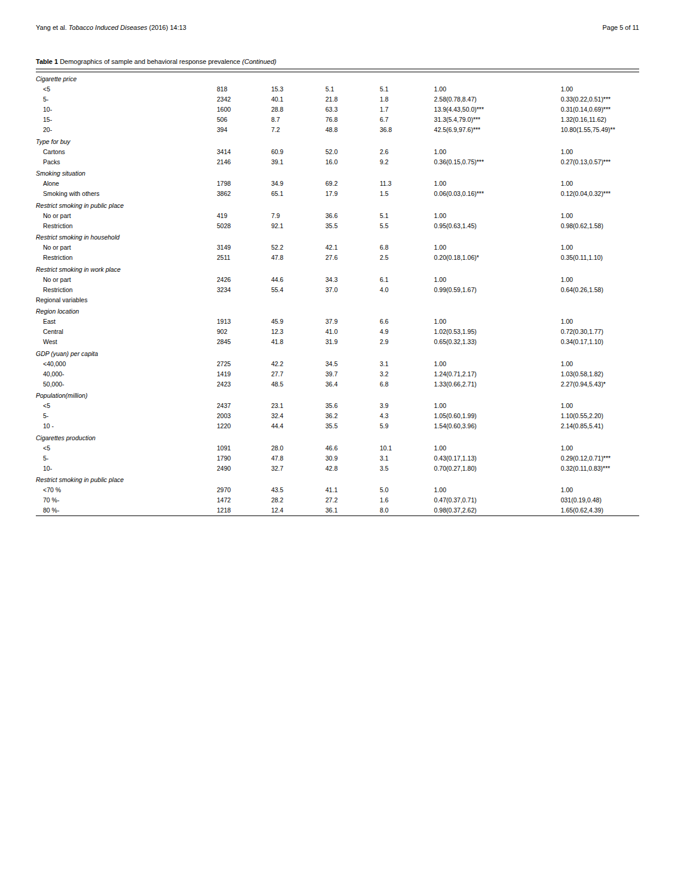Yang et al. Tobacco Induced Diseases (2016) 14:13
Page 5 of 11
Table 1 Demographics of sample and behavioral response prevalence (Continued)
| Cigarette price | | | | | | |
| <5 | 818 | 15.3 | 5.1 | 5.1 | 1.00 | 1.00 |
| 5- | 2342 | 40.1 | 21.8 | 1.8 | 2.58(0.78,8.47) | 0.33(0.22,0.51)*** |
| 10- | 1600 | 28.8 | 63.3 | 1.7 | 13.9(4.43,50.0)*** | 0.31(0.14,0.69)*** |
| 15- | 506 | 8.7 | 76.8 | 6.7 | 31.3(5.4,79.0)*** | 1.32(0.16,11.62) |
| 20- | 394 | 7.2 | 48.8 | 36.8 | 42.5(6.9,97.6)*** | 10.80(1.55,75.49)** |
| Type for buy | | | | | | |
| Cartons | 3414 | 60.9 | 52.0 | 2.6 | 1.00 | 1.00 |
| Packs | 2146 | 39.1 | 16.0 | 9.2 | 0.36(0.15,0.75)*** | 0.27(0.13,0.57)*** |
| Smoking situation | | | | | | |
| Alone | 1798 | 34.9 | 69.2 | 11.3 | 1.00 | 1.00 |
| Smoking with others | 3862 | 65.1 | 17.9 | 1.5 | 0.06(0.03,0.16)*** | 0.12(0.04,0.32)*** |
| Restrict smoking in public place | | | | | | |
| No or part | 419 | 7.9 | 36.6 | 5.1 | 1.00 | 1.00 |
| Restriction | 5028 | 92.1 | 35.5 | 5.5 | 0.95(0.63,1.45) | 0.98(0.62,1.58) |
| Restrict smoking in household | | | | | | |
| No or part | 3149 | 52.2 | 42.1 | 6.8 | 1.00 | 1.00 |
| Restriction | 2511 | 47.8 | 27.6 | 2.5 | 0.20(0.18,1.06)* | 0.35(0.11,1.10) |
| Restrict smoking in work place | | | | | | |
| No or part | 2426 | 44.6 | 34.3 | 6.1 | 1.00 | 1.00 |
| Restriction | 3234 | 55.4 | 37.0 | 4.0 | 0.99(0.59,1.67) | 0.64(0.26,1.58) |
| Regional variables | | | | | | |
| Region location | | | | | | |
| East | 1913 | 45.9 | 37.9 | 6.6 | 1.00 | 1.00 |
| Central | 902 | 12.3 | 41.0 | 4.9 | 1.02(0.53,1.95) | 0.72(0.30,1.77) |
| West | 2845 | 41.8 | 31.9 | 2.9 | 0.65(0.32,1.33) | 0.34(0.17,1.10) |
| GDP (yuan) per capita | | | | | | |
| <40,000 | 2725 | 42.2 | 34.5 | 3.1 | 1.00 | 1.00 |
| 40,000- | 1419 | 27.7 | 39.7 | 3.2 | 1.24(0.71,2.17) | 1.03(0.58,1.82) |
| 50,000- | 2423 | 48.5 | 36.4 | 6.8 | 1.33(0.66,2.71) | 2.27(0.94,5.43)* |
| Population(million) | | | | | | |
| <5 | 2437 | 23.1 | 35.6 | 3.9 | 1.00 | 1.00 |
| 5- | 2003 | 32.4 | 36.2 | 4.3 | 1.05(0.60,1.99) | 1.10(0.55,2.20) |
| 10 - | 1220 | 44.4 | 35.5 | 5.9 | 1.54(0.60,3.96) | 2.14(0.85,5.41) |
| Cigarettes production | | | | | | |
| <5 | 1091 | 28.0 | 46.6 | 10.1 | 1.00 | 1.00 |
| 5- | 1790 | 47.8 | 30.9 | 3.1 | 0.43(0.17,1.13) | 0.29(0.12,0.71)*** |
| 10- | 2490 | 32.7 | 42.8 | 3.5 | 0.70(0.27,1.80) | 0.32(0.11,0.83)*** |
| Restrict smoking in public place | | | | | | |
| <70 % | 2970 | 43.5 | 41.1 | 5.0 | 1.00 | 1.00 |
| 70 %- | 1472 | 28.2 | 27.2 | 1.6 | 0.47(0.37,0.71) | 031(0.19,0.48) |
| 80 %- | 1218 | 12.4 | 36.1 | 8.0 | 0.98(0.37,2.62) | 1.65(0.62,4.39) |